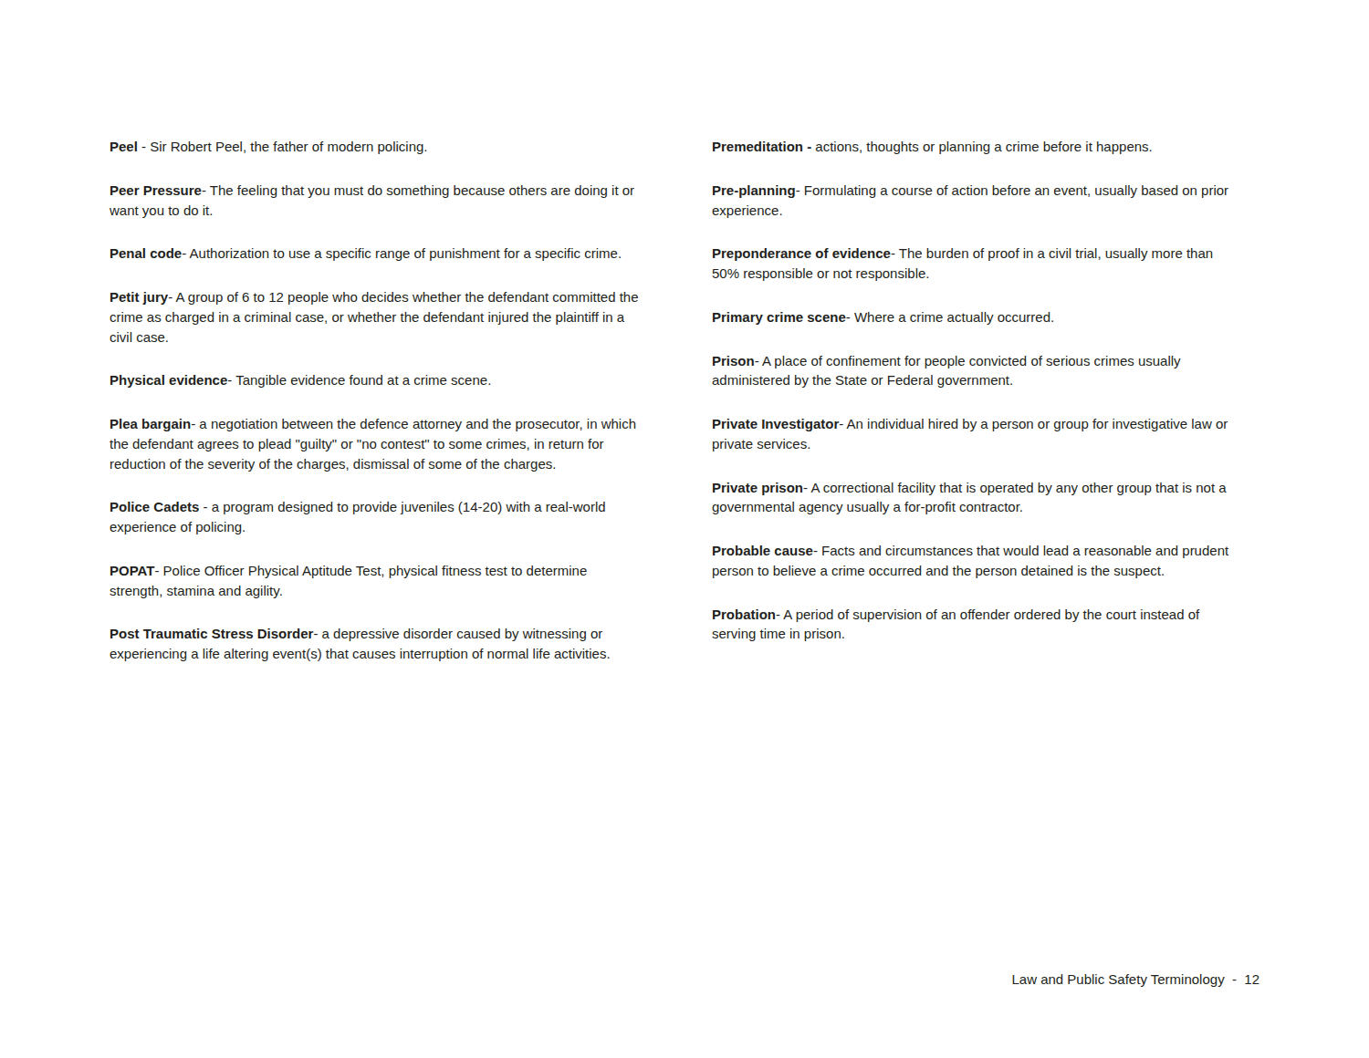Peel - Sir Robert Peel, the father of modern policing.
Peer Pressure- The feeling that you must do something because others are doing it or want you to do it.
Penal code- Authorization to use a specific range of punishment for a specific crime.
Petit jury- A group of 6 to 12 people who decides whether the defendant committed the crime as charged in a criminal case, or whether the defendant injured the plaintiff in a civil case.
Physical evidence- Tangible evidence found at a crime scene.
Plea bargain- a negotiation between the defence attorney and the prosecutor, in which the defendant agrees to plead "guilty" or "no contest" to some crimes, in return for reduction of the severity of the charges, dismissal of some of the charges.
Police Cadets - a program designed to provide juveniles (14-20) with a real-world experience of policing.
POPAT- Police Officer Physical Aptitude Test, physical fitness test to determine strength, stamina and agility.
Post Traumatic Stress Disorder- a depressive disorder caused by witnessing or experiencing a life altering event(s) that causes interruption of normal life activities.
Premeditation - actions, thoughts or planning a crime before it happens.
Pre-planning- Formulating a course of action before an event, usually based on prior experience.
Preponderance of evidence- The burden of proof in a civil trial, usually more than 50% responsible or not responsible.
Primary crime scene- Where a crime actually occurred.
Prison- A place of confinement for people convicted of serious crimes usually administered by the State or Federal government.
Private Investigator- An individual hired by a person or group for investigative law or private services.
Private prison- A correctional facility that is operated by any other group that is not a governmental agency usually a for-profit contractor.
Probable cause- Facts and circumstances that would lead a reasonable and prudent person to believe a crime occurred and the person detained is the suspect.
Probation- A period of supervision of an offender ordered by the court instead of serving time in prison.
Law and Public Safety Terminology - 12